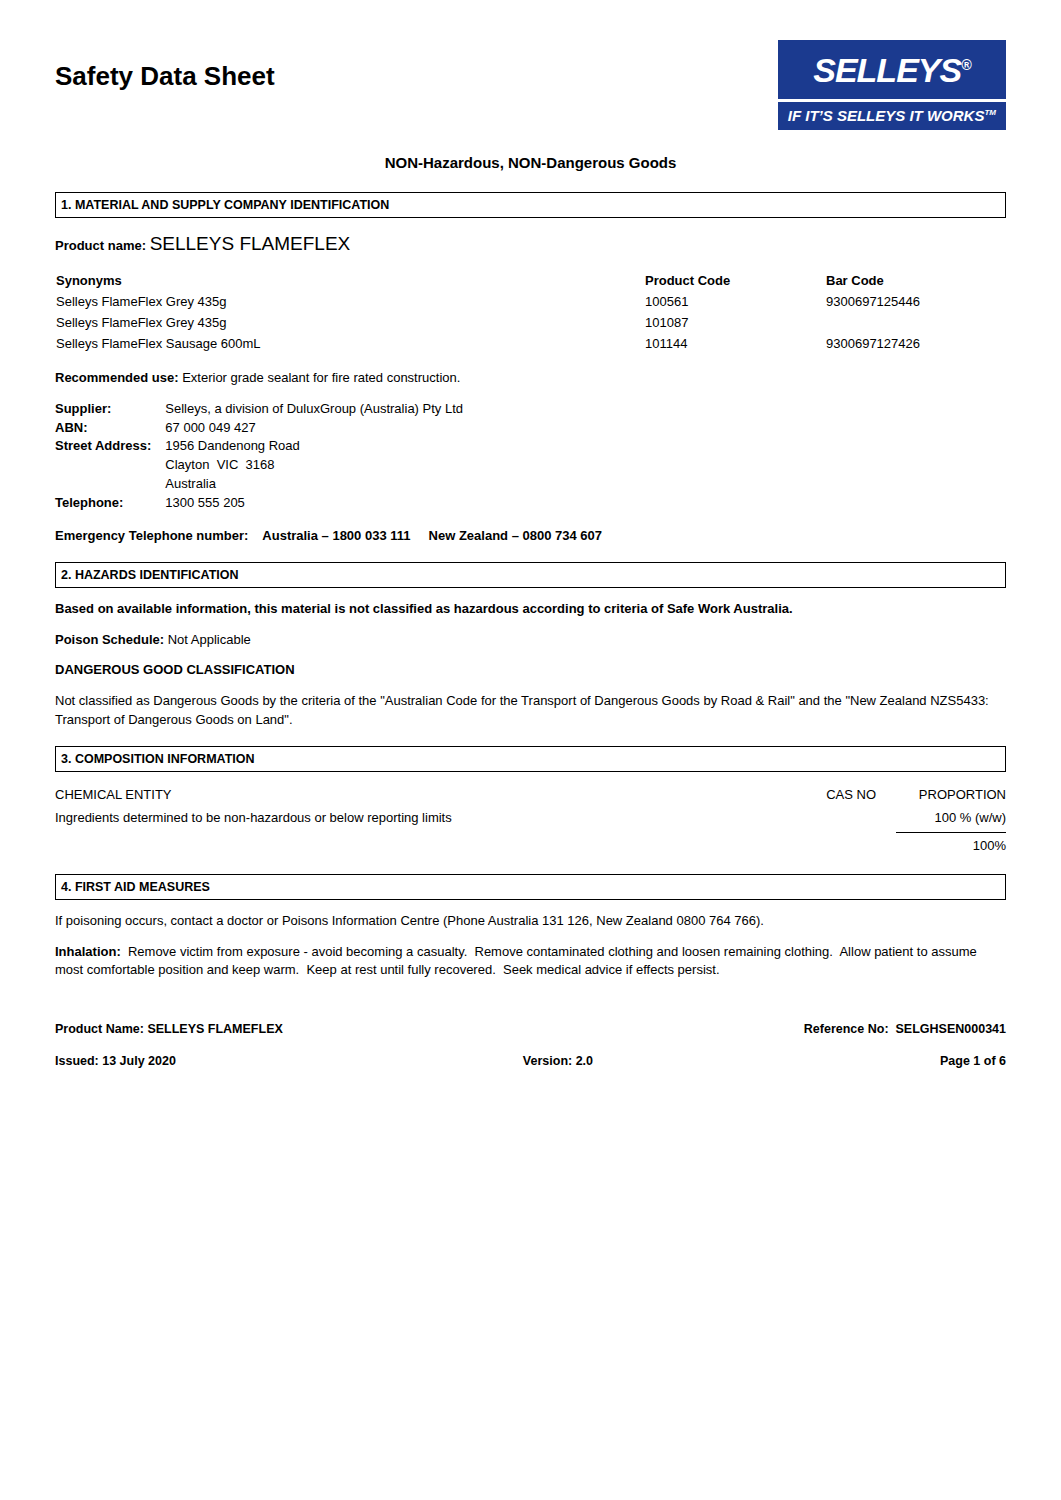Safety Data Sheet
SELLEYS®
IF IT’S SELLEYS IT WORKSTM
NON-Hazardous, NON-Dangerous Goods
1. MATERIAL AND SUPPLY COMPANY IDENTIFICATION
Product name: SELLEYS FLAMEFLEX
| Synonyms | Product Code | Bar Code |
| --- | --- | --- |
| Selleys FlameFlex Grey 435g | 100561 | 9300697125446 |
| Selleys FlameFlex Grey 435g | 101087 | |
| Selleys FlameFlex Sausage 600mL | 101144 | 9300697127426 |
Recommended use: Exterior grade sealant for fire rated construction.
| Supplier: | Selleys, a division of DuluxGroup (Australia) Pty Ltd |
| ABN: | 67 000 049 427 |
| Street Address: | 1956 Dandenong Road Clayton VIC 3168 Australia |
| Telephone: | 1300 555 205 |
Emergency Telephone number: Australia – 1800 033 111 New Zealand – 0800 734 607
2. HAZARDS IDENTIFICATION
Based on available information, this material is not classified as hazardous according to criteria of Safe Work Australia.
Poison Schedule: Not Applicable
DANGEROUS GOOD CLASSIFICATION
Not classified as Dangerous Goods by the criteria of the "Australian Code for the Transport of Dangerous Goods by Road & Rail" and the "New Zealand NZS5433: Transport of Dangerous Goods on Land".
3. COMPOSITION INFORMATION
| CHEMICAL ENTITY | CAS NO | PROPORTION |
| Ingredients determined to be non-hazardous or below reporting limits | 100 % (w/w) |
| | 100% |
4. FIRST AID MEASURES
If poisoning occurs, contact a doctor or Poisons Information Centre (Phone Australia 131 126, New Zealand 0800 764 766).
Inhalation: Remove victim from exposure - avoid becoming a casualty. Remove contaminated clothing and loosen remaining clothing. Allow patient to assume most comfortable position and keep warm. Keep at rest until fully recovered. Seek medical advice if effects persist.
Product Name: SELLEYS FLAMEFLEX Reference No: SELGHSEN000341
Issued: 13 July 2020 Version: 2.0 Page 1 of 6